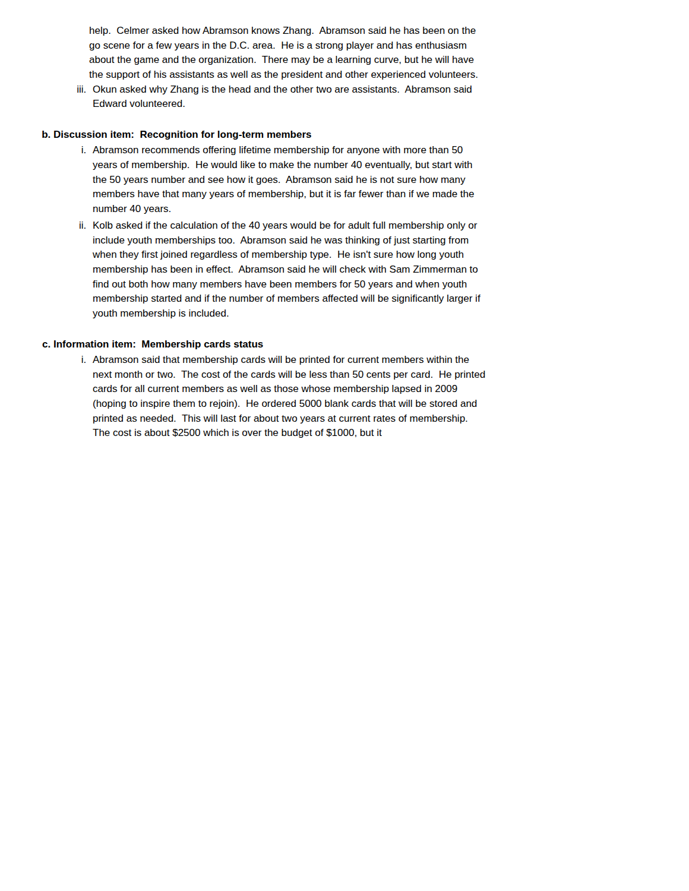help. Celmer asked how Abramson knows Zhang. Abramson said he has been on the go scene for a few years in the D.C. area. He is a strong player and has enthusiasm about the game and the organization. There may be a learning curve, but he will have the support of his assistants as well as the president and other experienced volunteers.
Okun asked why Zhang is the head and the other two are assistants. Abramson said Edward volunteered.
Discussion item: Recognition for long-term members
Abramson recommends offering lifetime membership for anyone with more than 50 years of membership. He would like to make the number 40 eventually, but start with the 50 years number and see how it goes. Abramson said he is not sure how many members have that many years of membership, but it is far fewer than if we made the number 40 years.
Kolb asked if the calculation of the 40 years would be for adult full membership only or include youth memberships too. Abramson said he was thinking of just starting from when they first joined regardless of membership type. He isn't sure how long youth membership has been in effect. Abramson said he will check with Sam Zimmerman to find out both how many members have been members for 50 years and when youth membership started and if the number of members affected will be significantly larger if youth membership is included.
Information item: Membership cards status
Abramson said that membership cards will be printed for current members within the next month or two. The cost of the cards will be less than 50 cents per card. He printed cards for all current members as well as those whose membership lapsed in 2009 (hoping to inspire them to rejoin). He ordered 5000 blank cards that will be stored and printed as needed. This will last for about two years at current rates of membership. The cost is about $2500 which is over the budget of $1000, but it